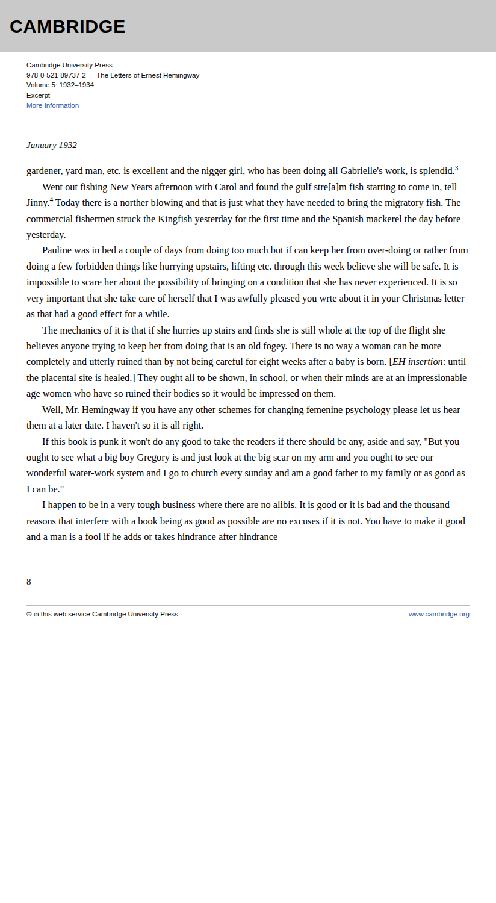CAMBRIDGE
Cambridge University Press
978-0-521-89737-2 — The Letters of Ernest Hemingway
Volume 5: 1932–1934
Excerpt
More Information
January 1932
gardener, yard man, etc. is excellent and the nigger girl, who has been doing all Gabrielle's work, is splendid.3
Went out fishing New Years afternoon with Carol and found the gulf stre[a]m fish starting to come in, tell Jinny.4 Today there is a norther blowing and that is just what they have needed to bring the migratory fish. The commercial fishermen struck the Kingfish yesterday for the first time and the Spanish mackerel the day before yesterday.
Pauline was in bed a couple of days from doing too much but if can keep her from over-doing or rather from doing a few forbidden things like hurrying upstairs, lifting etc. through this week believe she will be safe. It is impossible to scare her about the possibility of bringing on a condition that she has never experienced. It is so very important that she take care of herself that I was awfully pleased you wrte about it in your Christmas letter as that had a good effect for a while.
The mechanics of it is that if she hurries up stairs and finds she is still whole at the top of the flight she believes anyone trying to keep her from doing that is an old fogey. There is no way a woman can be more completely and utterly ruined than by not being careful for eight weeks after a baby is born. [EH insertion: until the placental site is healed.] They ought all to be shown, in school, or when their minds are at an impressionable age women who have so ruined their bodies so it would be impressed on them.
Well, Mr. Hemingway if you have any other schemes for changing femenine psychology please let us hear them at a later date. I haven't so it is all right.
If this book is punk it won't do any good to take the readers if there should be any, aside and say, "But you ought to see what a big boy Gregory is and just look at the big scar on my arm and you ought to see our wonderful water-work system and I go to church every sunday and am a good father to my family or as good as I can be."
I happen to be in a very tough business where there are no alibis. It is good or it is bad and the thousand reasons that interfere with a book being as good as possible are no excuses if it is not. You have to make it good and a man is a fool if he adds or takes hindrance after hindrance
8
© in this web service Cambridge University Press www.cambridge.org